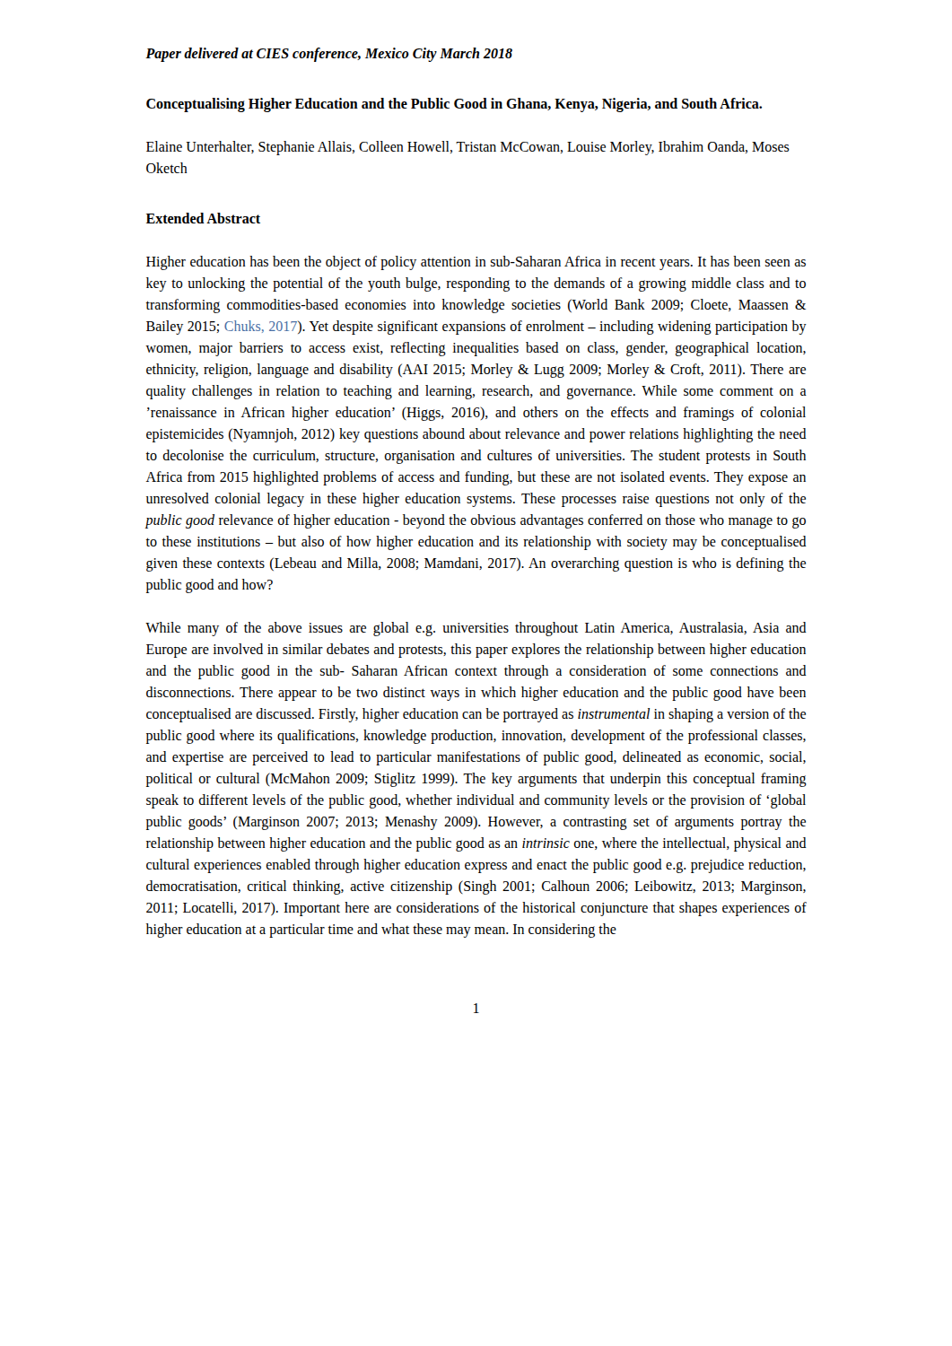Paper delivered at CIES conference, Mexico City March 2018
Conceptualising Higher Education and the Public Good in Ghana, Kenya, Nigeria, and South Africa.
Elaine Unterhalter, Stephanie Allais, Colleen Howell, Tristan McCowan, Louise Morley, Ibrahim Oanda, Moses Oketch
Extended Abstract
Higher education has been the object of policy attention in sub-Saharan Africa in recent years. It has been seen as key to unlocking the potential of the youth bulge, responding to the demands of a growing middle class and to transforming commodities-based economies into knowledge societies (World Bank 2009; Cloete, Maassen & Bailey 2015; Chuks, 2017). Yet despite significant expansions of enrolment – including widening participation by women, major barriers to access exist, reflecting inequalities based on class, gender, geographical location, ethnicity, religion, language and disability (AAI 2015; Morley & Lugg 2009; Morley & Croft, 2011). There are quality challenges in relation to teaching and learning, research, and governance. While some comment on a ’renaissance in African higher education’ (Higgs, 2016), and others on the effects and framings of colonial epistemicides (Nyamnjoh, 2012) key questions abound about relevance and power relations highlighting the need to decolonise the curriculum, structure, organisation and cultures of universities. The student protests in South Africa from 2015 highlighted problems of access and funding, but these are not isolated events. They expose an unresolved colonial legacy in these higher education systems. These processes raise questions not only of the public good relevance of higher education - beyond the obvious advantages conferred on those who manage to go to these institutions – but also of how higher education and its relationship with society may be conceptualised given these contexts (Lebeau and Milla, 2008; Mamdani, 2017). An overarching question is who is defining the public good and how?
While many of the above issues are global e.g. universities throughout Latin America, Australasia, Asia and Europe are involved in similar debates and protests, this paper explores the relationship between higher education and the public good in the sub- Saharan African context through a consideration of some connections and disconnections. There appear to be two distinct ways in which higher education and the public good have been conceptualised are discussed. Firstly, higher education can be portrayed as instrumental in shaping a version of the public good where its qualifications, knowledge production, innovation, development of the professional classes, and expertise are perceived to lead to particular manifestations of public good, delineated as economic, social, political or cultural (McMahon 2009; Stiglitz 1999). The key arguments that underpin this conceptual framing speak to different levels of the public good, whether individual and community levels or the provision of ‘global public goods’ (Marginson 2007; 2013; Menashy 2009). However, a contrasting set of arguments portray the relationship between higher education and the public good as an intrinsic one, where the intellectual, physical and cultural experiences enabled through higher education express and enact the public good e.g. prejudice reduction, democratisation, critical thinking, active citizenship (Singh 2001; Calhoun 2006; Leibowitz, 2013; Marginson, 2011; Locatelli, 2017). Important here are considerations of the historical conjuncture that shapes experiences of higher education at a particular time and what these may mean. In considering the
1